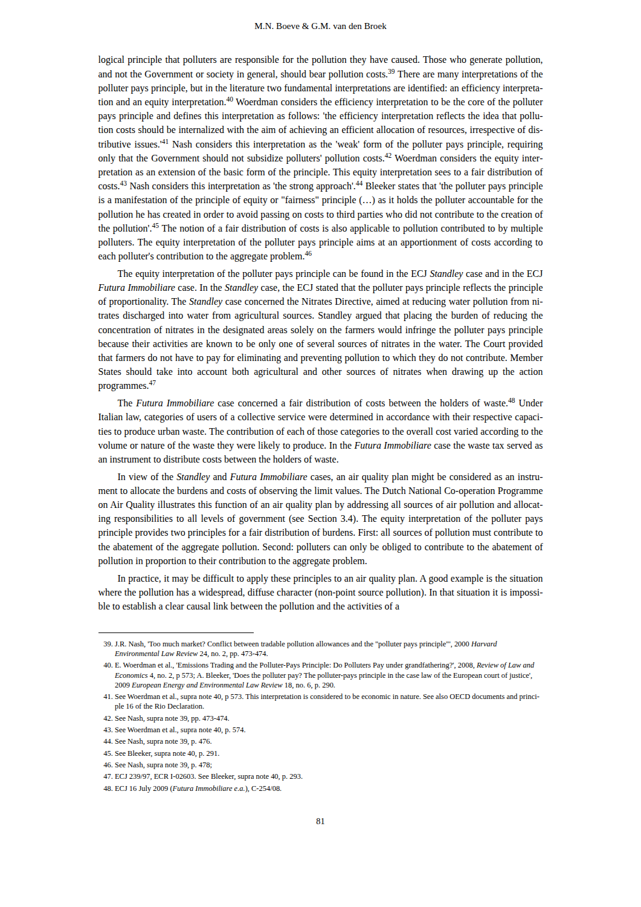M.N. Boeve & G.M. van den Broek
logical principle that polluters are responsible for the pollution they have caused. Those who generate pollution, and not the Government or society in general, should bear pollution costs.39 There are many interpretations of the polluter pays principle, but in the literature two fundamental interpretations are identified: an efficiency interpretation and an equity interpretation.40 Woerdman considers the efficiency interpretation to be the core of the polluter pays principle and defines this interpretation as follows: 'the efficiency interpretation reflects the idea that pollution costs should be internalized with the aim of achieving an efficient allocation of resources, irrespective of distributive issues.'41 Nash considers this interpretation as the 'weak' form of the polluter pays principle, requiring only that the Government should not subsidize polluters' pollution costs.42 Woerdman considers the equity interpretation as an extension of the basic form of the principle. This equity interpretation sees to a fair distribution of costs.43 Nash considers this interpretation as 'the strong approach'.44 Bleeker states that 'the polluter pays principle is a manifestation of the principle of equity or "fairness" principle (…) as it holds the polluter accountable for the pollution he has created in order to avoid passing on costs to third parties who did not contribute to the creation of the pollution'.45 The notion of a fair distribution of costs is also applicable to pollution contributed to by multiple polluters. The equity interpretation of the polluter pays principle aims at an apportionment of costs according to each polluter's contribution to the aggregate problem.46
The equity interpretation of the polluter pays principle can be found in the ECJ Standley case and in the ECJ Futura Immobiliare case. In the Standley case, the ECJ stated that the polluter pays principle reflects the principle of proportionality. The Standley case concerned the Nitrates Directive, aimed at reducing water pollution from nitrates discharged into water from agricultural sources. Standley argued that placing the burden of reducing the concentration of nitrates in the designated areas solely on the farmers would infringe the polluter pays principle because their activities are known to be only one of several sources of nitrates in the water. The Court provided that farmers do not have to pay for eliminating and preventing pollution to which they do not contribute. Member States should take into account both agricultural and other sources of nitrates when drawing up the action programmes.47
The Futura Immobiliare case concerned a fair distribution of costs between the holders of waste.48 Under Italian law, categories of users of a collective service were determined in accordance with their respective capacities to produce urban waste. The contribution of each of those categories to the overall cost varied according to the volume or nature of the waste they were likely to produce. In the Futura Immobiliare case the waste tax served as an instrument to distribute costs between the holders of waste.
In view of the Standley and Futura Immobiliare cases, an air quality plan might be considered as an instrument to allocate the burdens and costs of observing the limit values. The Dutch National Co-operation Programme on Air Quality illustrates this function of an air quality plan by addressing all sources of air pollution and allocating responsibilities to all levels of government (see Section 3.4). The equity interpretation of the polluter pays principle provides two principles for a fair distribution of burdens. First: all sources of pollution must contribute to the abatement of the aggregate pollution. Second: polluters can only be obliged to contribute to the abatement of pollution in proportion to their contribution to the aggregate problem.
In practice, it may be difficult to apply these principles to an air quality plan. A good example is the situation where the pollution has a widespread, diffuse character (non-point source pollution). In that situation it is impossible to establish a clear causal link between the pollution and the activities of a
J.R. Nash, 'Too much market? Conflict between tradable pollution allowances and the "polluter pays principle"', 2000 Harvard Environmental Law Review 24, no. 2, pp. 473-474.
E. Woerdman et al., 'Emissions Trading and the Polluter-Pays Principle: Do Polluters Pay under grandfathering?', 2008, Review of Law and Economics 4, no. 2, p 573; A. Bleeker, 'Does the polluter pay? The polluter-pays principle in the case law of the European court of justice', 2009 European Energy and Environmental Law Review 18, no. 6, p. 290.
See Woerdman et al., supra note 40, p 573. This interpretation is considered to be economic in nature. See also OECD documents and principle 16 of the Rio Declaration.
See Nash, supra note 39, pp. 473-474.
See Woerdman et al., supra note 40, p. 574.
See Nash, supra note 39, p. 476.
See Bleeker, supra note 40, p. 291.
See Nash, supra note 39, p. 478;
ECJ 239/97, ECR I-02603. See Bleeker, supra note 40, p. 293.
ECJ 16 July 2009 (Futura Immobiliare e.a.), C-254/08.
81